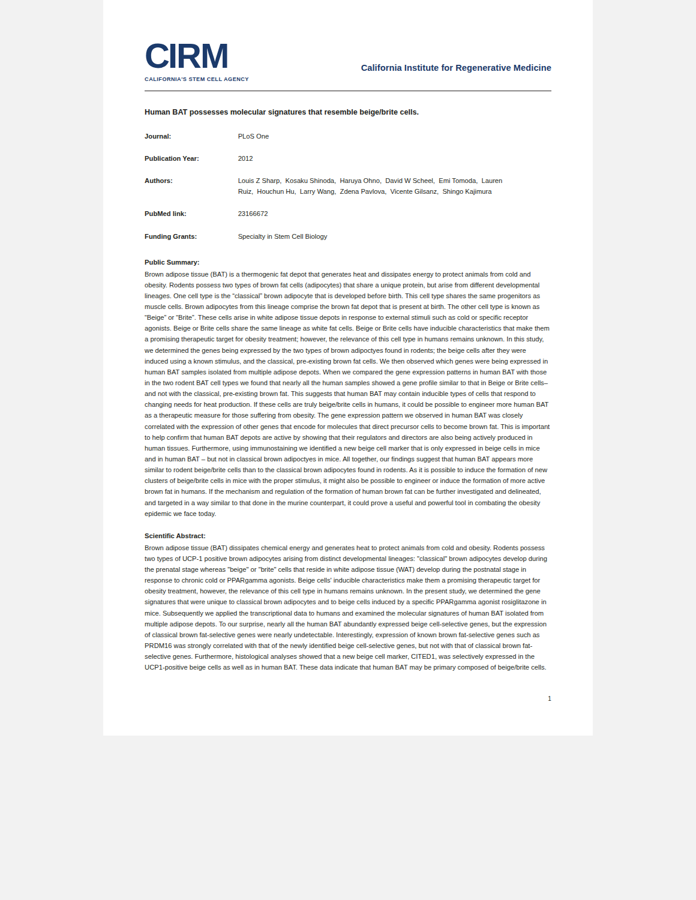CIRM California's Stem Cell Agency
California Institute for Regenerative Medicine
Human BAT possesses molecular signatures that resemble beige/brite cells.
Journal:
PLoS One
Publication Year:
2012
Authors:
Louis Z Sharp, Kosaku Shinoda, Haruya Ohno, David W Scheel, Emi Tomoda, Lauren Ruiz, Houchun Hu, Larry Wang, Zdena Pavlova, Vicente Gilsanz, Shingo Kajimura
PubMed link:
23166672
Funding Grants:
Specialty in Stem Cell Biology
Public Summary:
Brown adipose tissue (BAT) is a thermogenic fat depot that generates heat and dissipates energy to protect animals from cold and obesity. Rodents possess two types of brown fat cells (adipocytes) that share a unique protein, but arise from different developmental lineages. One cell type is the “classical” brown adipocyte that is developed before birth. This cell type shares the same progenitors as muscle cells. Brown adipocytes from this lineage comprise the brown fat depot that is present at birth. The other cell type is known as “Beige” or “Brite”. These cells arise in white adipose tissue depots in response to external stimuli such as cold or specific receptor agonists. Beige or Brite cells share the same lineage as white fat cells. Beige or Brite cells have inducible characteristics that make them a promising therapeutic target for obesity treatment; however, the relevance of this cell type in humans remains unknown. In this study, we determined the genes being expressed by the two types of brown adipoctyes found in rodents; the beige cells after they were induced using a known stimulus, and the classical, pre-existing brown fat cells. We then observed which genes were being expressed in human BAT samples isolated from multiple adipose depots. When we compared the gene expression patterns in human BAT with those in the two rodent BAT cell types we found that nearly all the human samples showed a gene profile similar to that in Beige or Brite cells– and not with the classical, pre-existing brown fat. This suggests that human BAT may contain inducible types of cells that respond to changing needs for heat production. If these cells are truly beige/brite cells in humans, it could be possible to engineer more human BAT as a therapeutic measure for those suffering from obesity. The gene expression pattern we observed in human BAT was closely correlated with the expression of other genes that encode for molecules that direct precursor cells to become brown fat. This is important to help confirm that human BAT depots are active by showing that their regulators and directors are also being actively produced in human tissues. Furthermore, using immunostaining we identified a new beige cell marker that is only expressed in beige cells in mice and in human BAT – but not in classical brown adipoctyes in mice. All together, our findings suggest that human BAT appears more similar to rodent beige/brite cells than to the classical brown adipocytes found in rodents. As it is possible to induce the formation of new clusters of beige/brite cells in mice with the proper stimulus, it might also be possible to engineer or induce the formation of more active brown fat in humans. If the mechanism and regulation of the formation of human brown fat can be further investigated and delineated, and targeted in a way similar to that done in the murine counterpart, it could prove a useful and powerful tool in combating the obesity epidemic we face today.
Scientific Abstract:
Brown adipose tissue (BAT) dissipates chemical energy and generates heat to protect animals from cold and obesity. Rodents possess two types of UCP-1 positive brown adipocytes arising from distinct developmental lineages: "classical" brown adipocytes develop during the prenatal stage whereas "beige" or "brite" cells that reside in white adipose tissue (WAT) develop during the postnatal stage in response to chronic cold or PPARgamma agonists. Beige cells' inducible characteristics make them a promising therapeutic target for obesity treatment, however, the relevance of this cell type in humans remains unknown. In the present study, we determined the gene signatures that were unique to classical brown adipocytes and to beige cells induced by a specific PPARgamma agonist rosiglitazone in mice. Subsequently we applied the transcriptional data to humans and examined the molecular signatures of human BAT isolated from multiple adipose depots. To our surprise, nearly all the human BAT abundantly expressed beige cell-selective genes, but the expression of classical brown fat-selective genes were nearly undetectable. Interestingly, expression of known brown fat-selective genes such as PRDM16 was strongly correlated with that of the newly identified beige cell-selective genes, but not with that of classical brown fat-selective genes. Furthermore, histological analyses showed that a new beige cell marker, CITED1, was selectively expressed in the UCP1-positive beige cells as well as in human BAT. These data indicate that human BAT may be primary composed of beige/brite cells.
1